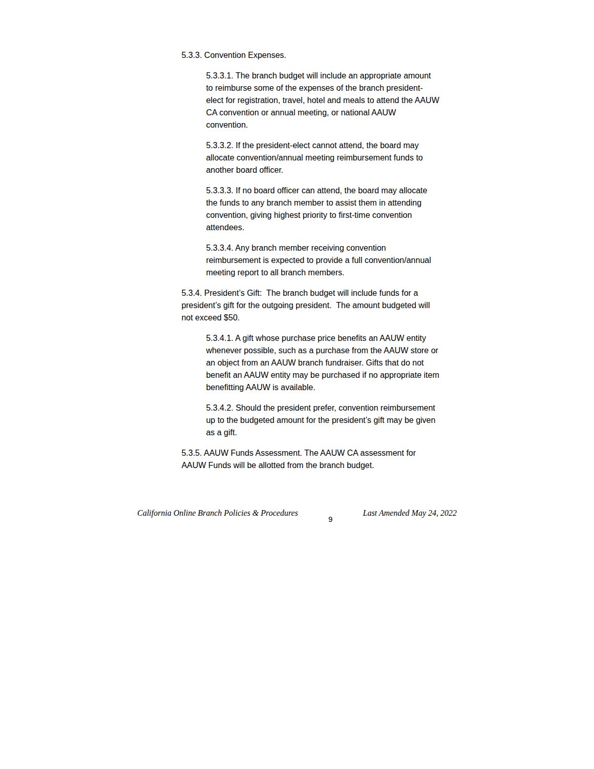5.3.3. Convention Expenses.
5.3.3.1. The branch budget will include an appropriate amount to reimburse some of the expenses of the branch president-elect for registration, travel, hotel and meals to attend the AAUW CA convention or annual meeting, or national AAUW convention.
5.3.3.2. If the president-elect cannot attend, the board may allocate convention/annual meeting reimbursement funds to another board officer.
5.3.3.3. If no board officer can attend, the board may allocate the funds to any branch member to assist them in attending convention, giving highest priority to first-time convention attendees.
5.3.3.4. Any branch member receiving convention reimbursement is expected to provide a full convention/annual meeting report to all branch members.
5.3.4. President’s Gift: The branch budget will include funds for a president’s gift for the outgoing president. The amount budgeted will not exceed $50.
5.3.4.1. A gift whose purchase price benefits an AAUW entity whenever possible, such as a purchase from the AAUW store or an object from an AAUW branch fundraiser. Gifts that do not benefit an AAUW entity may be purchased if no appropriate item benefitting AAUW is available.
5.3.4.2. Should the president prefer, convention reimbursement up to the budgeted amount for the president’s gift may be given as a gift.
5.3.5. AAUW Funds Assessment. The AAUW CA assessment for AAUW Funds will be allotted from the branch budget.
California Online Branch Policies & Procedures
9
Last Amended May 24, 2022